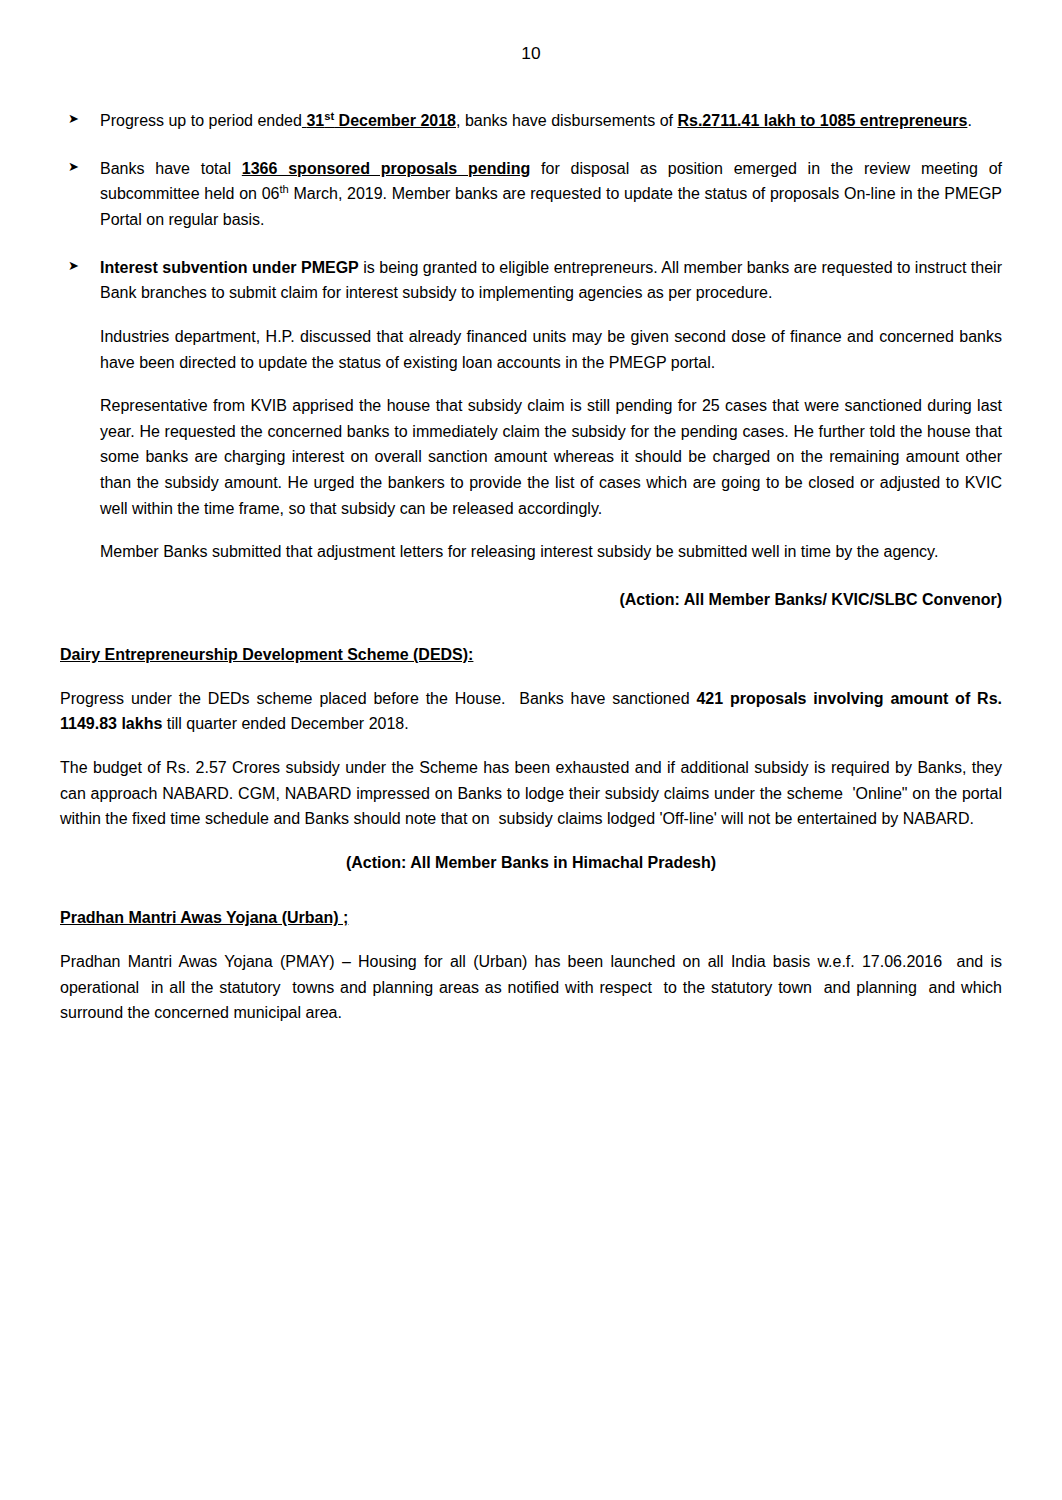10
Progress up to period ended 31st December 2018, banks have disbursements of Rs.2711.41 lakh to 1085 entrepreneurs.
Banks have total 1366 sponsored proposals pending for disposal as position emerged in the review meeting of subcommittee held on 06th March, 2019. Member banks are requested to update the status of proposals On-line in the PMEGP Portal on regular basis.
Interest subvention under PMEGP is being granted to eligible entrepreneurs. All member banks are requested to instruct their Bank branches to submit claim for interest subsidy to implementing agencies as per procedure.
Industries department, H.P. discussed that already financed units may be given second dose of finance and concerned banks have been directed to update the status of existing loan accounts in the PMEGP portal.
Representative from KVIB apprised the house that subsidy claim is still pending for 25 cases that were sanctioned during last year. He requested the concerned banks to immediately claim the subsidy for the pending cases. He further told the house that some banks are charging interest on overall sanction amount whereas it should be charged on the remaining amount other than the subsidy amount. He urged the bankers to provide the list of cases which are going to be closed or adjusted to KVIC well within the time frame, so that subsidy can be released accordingly.
Member Banks submitted that adjustment letters for releasing interest subsidy be submitted well in time by the agency.
(Action: All Member Banks/ KVIC/SLBC Convenor)
Dairy Entrepreneurship Development Scheme (DEDS):
Progress under the DEDs scheme placed before the House. Banks have sanctioned 421 proposals involving amount of Rs. 1149.83 lakhs till quarter ended December 2018.
The budget of Rs. 2.57 Crores subsidy under the Scheme has been exhausted and if additional subsidy is required by Banks, they can approach NABARD. CGM, NABARD impressed on Banks to lodge their subsidy claims under the scheme 'Online" on the portal within the fixed time schedule and Banks should note that on subsidy claims lodged 'Off-line' will not be entertained by NABARD.
(Action: All Member Banks in Himachal Pradesh)
Pradhan Mantri Awas Yojana (Urban) ;
Pradhan Mantri Awas Yojana (PMAY) – Housing for all (Urban) has been launched on all India basis w.e.f. 17.06.2016 and is operational in all the statutory towns and planning areas as notified with respect to the statutory town and planning and which surround the concerned municipal area.